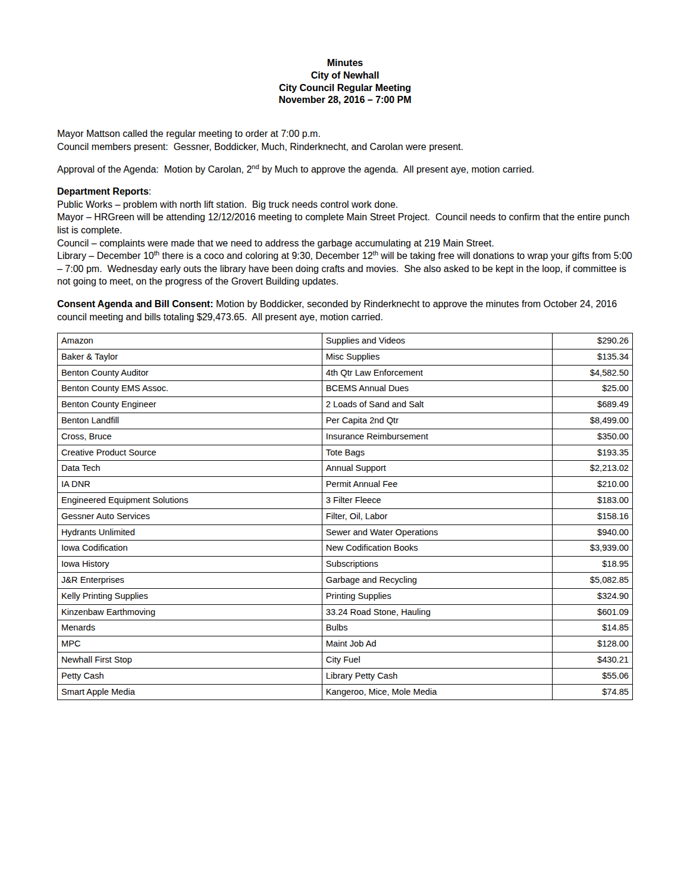Minutes
City of Newhall
City Council Regular Meeting
November 28, 2016 – 7:00 PM
Mayor Mattson called the regular meeting to order at 7:00 p.m.
Council members present: Gessner, Boddicker, Much, Rinderknecht, and Carolan were present.
Approval of the Agenda: Motion by Carolan, 2nd by Much to approve the agenda. All present aye, motion carried.
Department Reports:
Public Works – problem with north lift station. Big truck needs control work done.
Mayor – HRGreen will be attending 12/12/2016 meeting to complete Main Street Project. Council needs to confirm that the entire punch list is complete.
Council – complaints were made that we need to address the garbage accumulating at 219 Main Street.
Library – December 10th there is a coco and coloring at 9:30, December 12th will be taking free will donations to wrap your gifts from 5:00 – 7:00 pm. Wednesday early outs the library have been doing crafts and movies. She also asked to be kept in the loop, if committee is not going to meet, on the progress of the Grovert Building updates.
Consent Agenda and Bill Consent: Motion by Boddicker, seconded by Rinderknecht to approve the minutes from October 24, 2016 council meeting and bills totaling $29,473.65. All present aye, motion carried.
| Amazon | Supplies and Videos | $290.26 |
| Baker & Taylor | Misc Supplies | $135.34 |
| Benton County Auditor | 4th Qtr Law Enforcement | $4,582.50 |
| Benton County EMS Assoc. | BCEMS Annual Dues | $25.00 |
| Benton County Engineer | 2 Loads of Sand and Salt | $689.49 |
| Benton Landfill | Per Capita 2nd Qtr | $8,499.00 |
| Cross, Bruce | Insurance Reimbursement | $350.00 |
| Creative Product Source | Tote Bags | $193.35 |
| Data Tech | Annual Support | $2,213.02 |
| IA DNR | Permit Annual Fee | $210.00 |
| Engineered Equipment Solutions | 3 Filter Fleece | $183.00 |
| Gessner Auto Services | Filter, Oil, Labor | $158.16 |
| Hydrants Unlimited | Sewer and Water Operations | $940.00 |
| Iowa Codification | New Codification Books | $3,939.00 |
| Iowa History | Subscriptions | $18.95 |
| J&R Enterprises | Garbage and Recycling | $5,082.85 |
| Kelly Printing Supplies | Printing Supplies | $324.90 |
| Kinzenbaw Earthmoving | 33.24 Road Stone, Hauling | $601.09 |
| Menards | Bulbs | $14.85 |
| MPC | Maint Job Ad | $128.00 |
| Newhall First Stop | City Fuel | $430.21 |
| Petty Cash | Library Petty Cash | $55.06 |
| Smart Apple Media | Kangeroo, Mice, Mole Media | $74.85 |